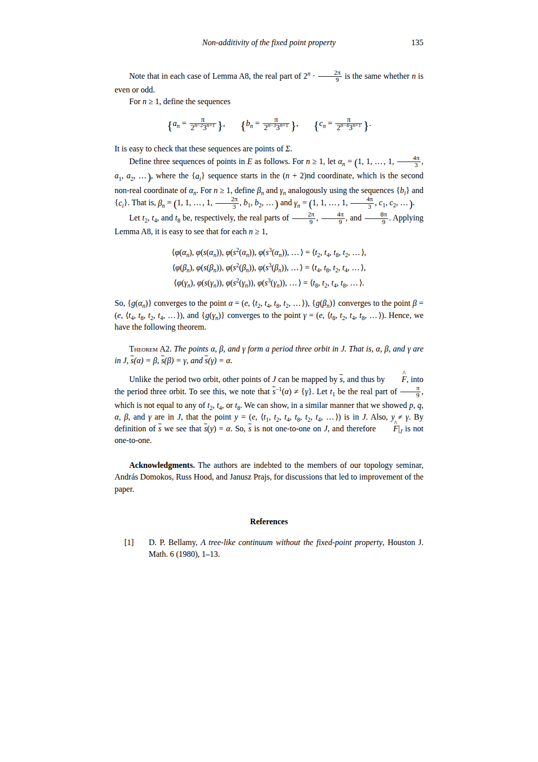Non-additivity of the fixed point property 135
Note that in each case of Lemma A8, the real part of 2n · 2π 9 is the same whether n is even or odd.
For n ≥ 1, define the sequences
{an = π 2n−23n+1}, {bn = π 2n−33n+1}, {cn = π 2n−43n+1}.
It is easy to check that these sequences are points of Σ.
Define three sequences of points in E as follows. For n ≥ 1, let αn = (1, 1, …, 1, 4π 3, a1, a2, …), where the {ai} sequence starts in the (n + 2)nd coordinate, which is the second non-real coordinate of αn. For n ≥ 1, define βn and γn analogously using the sequences {bi} and {ci}. That is, βn = (1, 1, …, 1, 2π 3, b1, b2, …) and γn = (1, 1, …, 1, 4π 3, c1, c2, …).
Let t2, t4, and t8 be, respectively, the real parts of 2π 9, 4π 9, and 8π 9. Applying Lemma A8, it is easy to see that for each n ≥ 1,
⟨φ(αn), φ(s(αn)), φ(s2(αn)), φ(s3(αn)), …⟩ = ⟨t2, t4, t8, t2, …⟩,
⟨φ(βn), φ(s(βn)), φ(s2(βn)), φ(s3(βn)), …⟩ = ⟨t4, t8, t2, t4, …⟩,
⟨φ(γn), φ(s(γn)), φ(s2(γn)), φ(s3(γn)), …⟩ = ⟨t8, t2, t4, t8, …⟩.
So, {g(αn)} converges to the point α = (e, ⟨t2, t4, t8, t2, …⟩), {g(βn)} converges to the point β = (e, ⟨t4, t8, t2, t4, …⟩), and {g(γn)} converges to the point γ = (e, ⟨t8, t2, t4, t8, …⟩). Hence, we have the following theorem.
Theorem A2. The points α, β, and γ form a period three orbit in J. That is, α, β, and γ are in J, s(α) = β, s(β) = γ, and s(γ) = α.
Unlike the period two orbit, other points of J can be mapped by s, and thus by ^F, into the period three orbit. To see this, we note that s−1(α) ≠ {γ}. Let t1 be the real part of π 9, which is not equal to any of t2, t4, or t8. We can show, in a similar manner that we showed p, q, α, β, and γ are in J, that the point y = (e, ⟨t1, t2, t4, t8, t2, t4, …⟩) is in J. Also, y ≠ γ. By definition of s we see that s(y) = α. So, s is not one-to-one on J, and therefore ^F|J is not one-to-one.
Acknowledgments. The authors are indebted to the members of our topology seminar, András Domokos, Russ Hood, and Janusz Prajs, for discussions that led to improvement of the paper.
References
[1] D. P. Bellamy, A tree-like continuum without the fixed-point property, Houston J. Math. 6 (1980), 1–13.